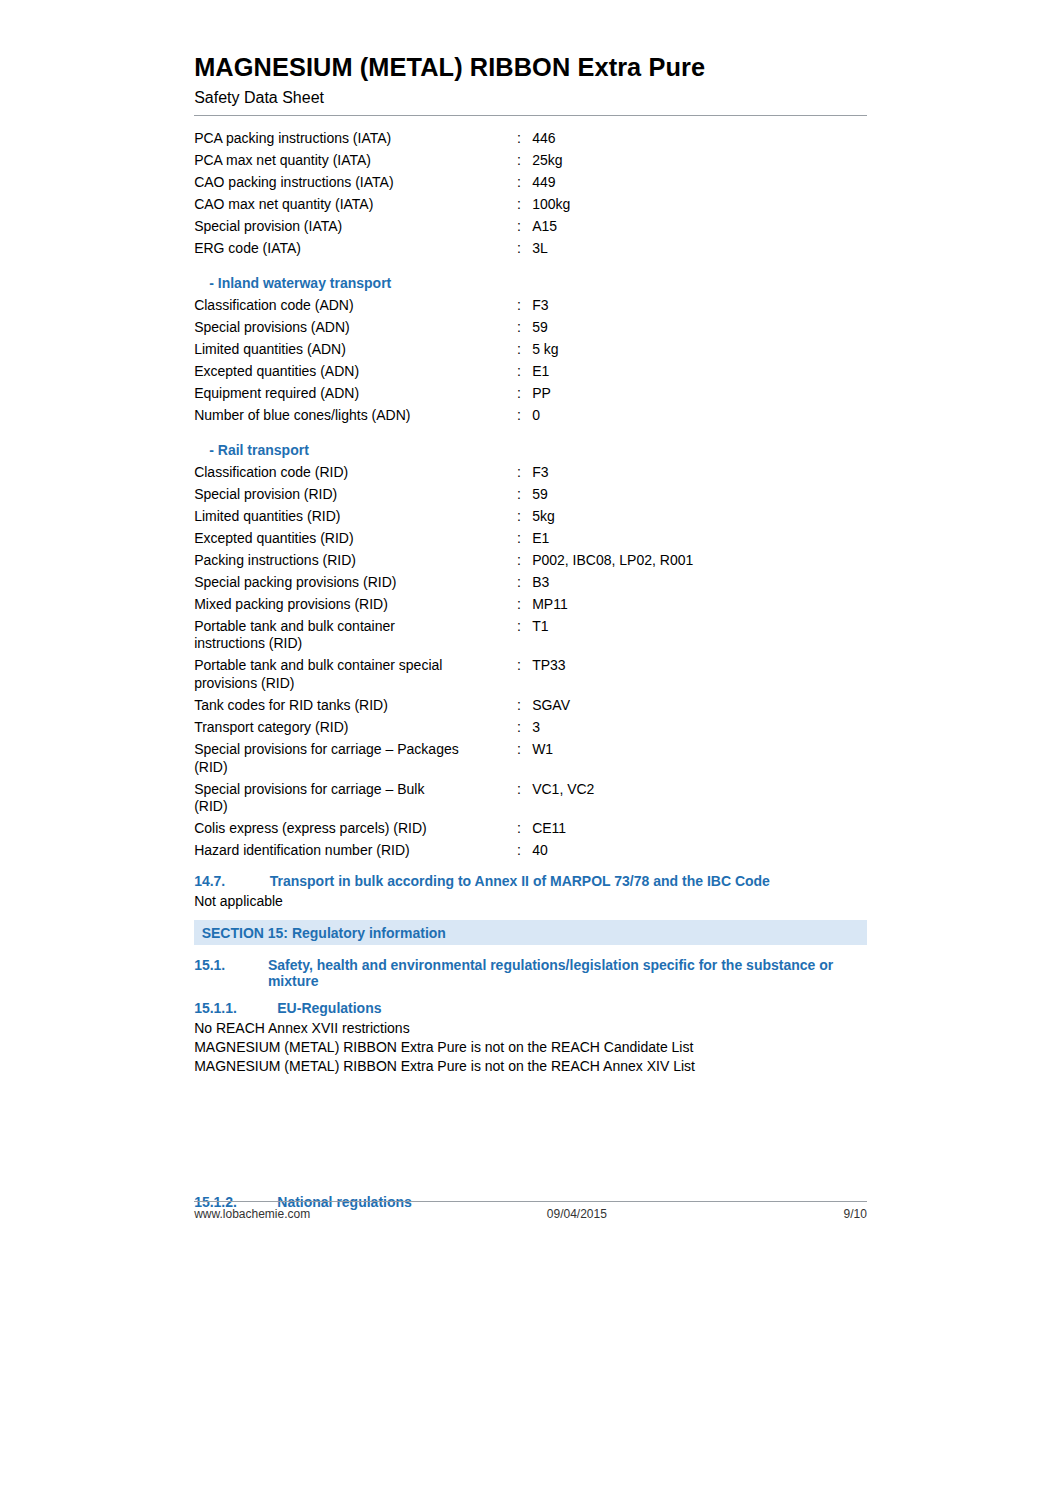MAGNESIUM (METAL) RIBBON Extra Pure
Safety Data Sheet
| PCA packing instructions (IATA) | : | 446 |
| PCA max net quantity (IATA) | : | 25kg |
| CAO packing instructions (IATA) | : | 449 |
| CAO max net quantity (IATA) | : | 100kg |
| Special provision (IATA) | : | A15 |
| ERG code (IATA) | : | 3L |
- Inland waterway transport
| Classification code (ADN) | : | F3 |
| Special provisions (ADN) | : | 59 |
| Limited quantities (ADN) | : | 5 kg |
| Excepted quantities (ADN) | : | E1 |
| Equipment required (ADN) | : | PP |
| Number of blue cones/lights (ADN) | : | 0 |
- Rail transport
| Classification code (RID) | : | F3 |
| Special provision (RID) | : | 59 |
| Limited quantities (RID) | : | 5kg |
| Excepted quantities (RID) | : | E1 |
| Packing instructions (RID) | : | P002, IBC08, LP02, R001 |
| Special packing provisions (RID) | : | B3 |
| Mixed packing provisions (RID) | : | MP11 |
| Portable tank and bulk container instructions (RID) | : | T1 |
| Portable tank and bulk container special provisions (RID) | : | TP33 |
| Tank codes for RID tanks (RID) | : | SGAV |
| Transport category (RID) | : | 3 |
| Special provisions for carriage – Packages (RID) | : | W1 |
| Special provisions for carriage – Bulk (RID) | : | VC1, VC2 |
| Colis express (express parcels) (RID) | : | CE11 |
| Hazard identification number (RID) | : | 40 |
14.7. Transport in bulk according to Annex II of MARPOL 73/78 and the IBC Code
Not applicable
SECTION 15: Regulatory information
15.1. Safety, health and environmental regulations/legislation specific for the substance or mixture
15.1.1. EU-Regulations
No REACH Annex XVII restrictions
MAGNESIUM (METAL) RIBBON Extra Pure is not on the REACH Candidate List
MAGNESIUM (METAL) RIBBON Extra Pure is not on the REACH Annex XIV List
15.1.2. National regulations
www.lobachemie.com 09/04/2015 9/10